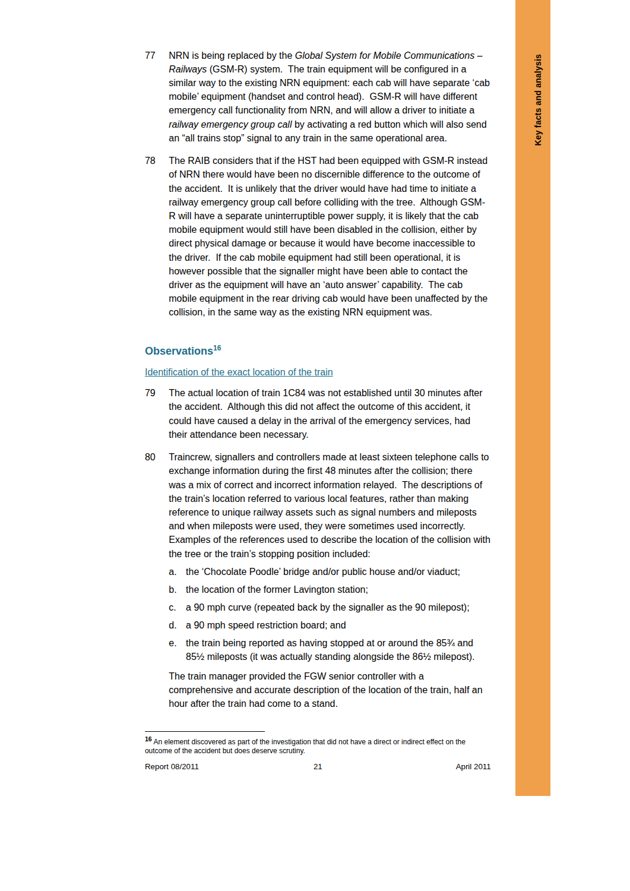Key facts and analysis
77 NRN is being replaced by the Global System for Mobile Communications – Railways (GSM-R) system. The train equipment will be configured in a similar way to the existing NRN equipment: each cab will have separate ‘cab mobile’ equipment (handset and control head). GSM-R will have different emergency call functionality from NRN, and will allow a driver to initiate a railway emergency group call by activating a red button which will also send an “all trains stop” signal to any train in the same operational area.
78 The RAIB considers that if the HST had been equipped with GSM-R instead of NRN there would have been no discernible difference to the outcome of the accident. It is unlikely that the driver would have had time to initiate a railway emergency group call before colliding with the tree. Although GSM-R will have a separate uninterruptible power supply, it is likely that the cab mobile equipment would still have been disabled in the collision, either by direct physical damage or because it would have become inaccessible to the driver. If the cab mobile equipment had still been operational, it is however possible that the signaller might have been able to contact the driver as the equipment will have an ‘auto answer’ capability. The cab mobile equipment in the rear driving cab would have been unaffected by the collision, in the same way as the existing NRN equipment was.
Observations16
Identification of the exact location of the train
79 The actual location of train 1C84 was not established until 30 minutes after the accident. Although this did not affect the outcome of this accident, it could have caused a delay in the arrival of the emergency services, had their attendance been necessary.
80 Traincrew, signallers and controllers made at least sixteen telephone calls to exchange information during the first 48 minutes after the collision; there was a mix of correct and incorrect information relayed. The descriptions of the train’s location referred to various local features, rather than making reference to unique railway assets such as signal numbers and mileposts and when mileposts were used, they were sometimes used incorrectly. Examples of the references used to describe the location of the collision with the tree or the train’s stopping position included:
a. the ‘Chocolate Poodle’ bridge and/or public house and/or viaduct;
b. the location of the former Lavington station;
c. a 90 mph curve (repeated back by the signaller as the 90 milepost);
d. a 90 mph speed restriction board; and
e. the train being reported as having stopped at or around the 85¾ and 85½ mileposts (it was actually standing alongside the 86½ milepost).
The train manager provided the FGW senior controller with a comprehensive and accurate description of the location of the train, half an hour after the train had come to a stand.
16 An element discovered as part of the investigation that did not have a direct or indirect effect on the outcome of the accident but does deserve scrutiny.
Report 08/2011 21 April 2011